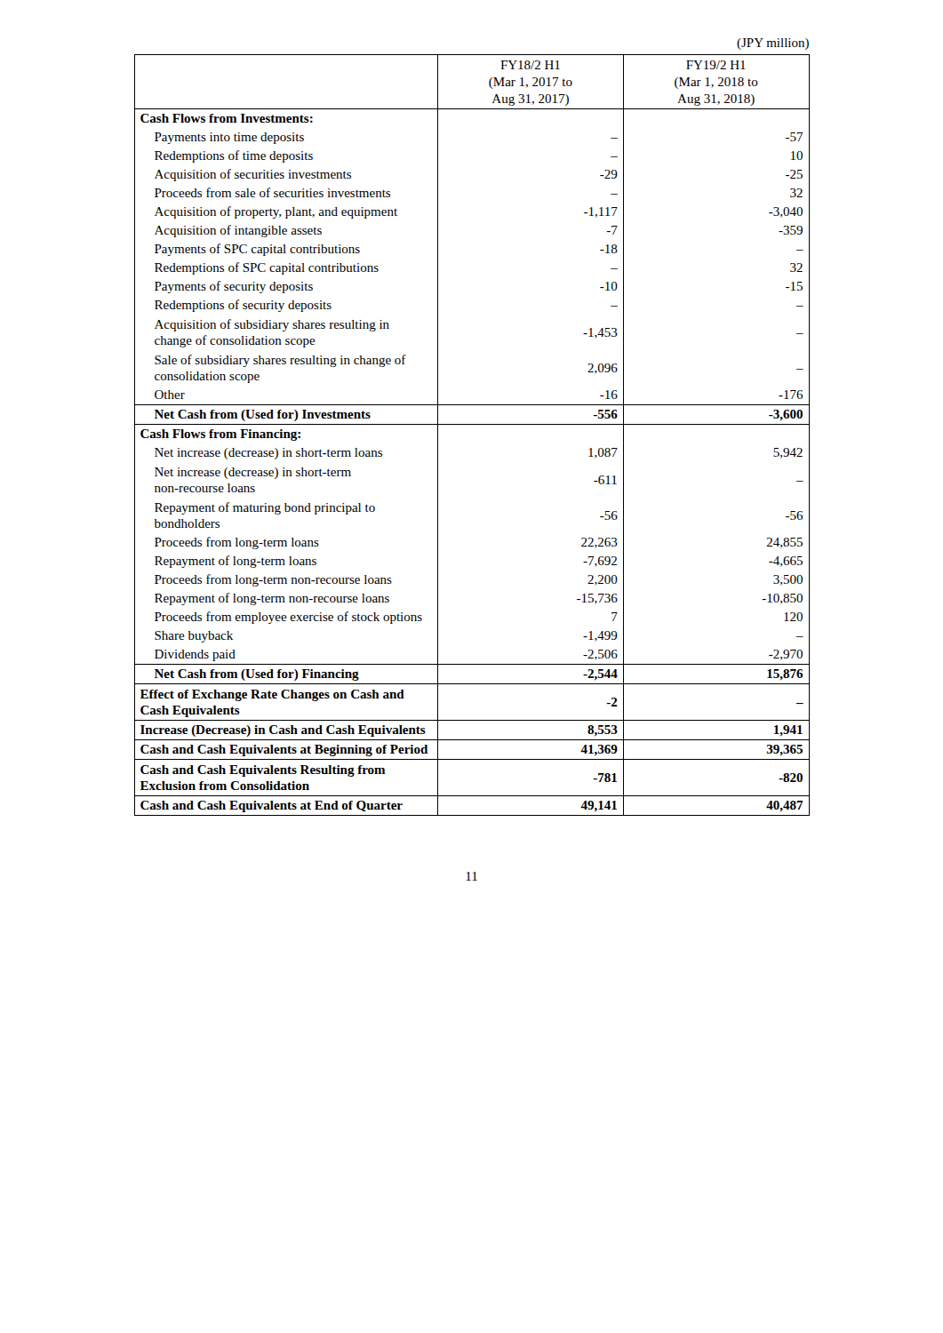(JPY million)
| | FY18/2 H1 (Mar 1, 2017 to Aug 31, 2017) | FY19/2 H1 (Mar 1, 2018 to Aug 31, 2018) |
| --- | --- | --- |
| Cash Flows from Investments: | | |
| Payments into time deposits | – | -57 |
| Redemptions of time deposits | – | 10 |
| Acquisition of securities investments | -29 | -25 |
| Proceeds from sale of securities investments | – | 32 |
| Acquisition of property, plant, and equipment | -1,117 | -3,040 |
| Acquisition of intangible assets | -7 | -359 |
| Payments of SPC capital contributions | -18 | – |
| Redemptions of SPC capital contributions | – | 32 |
| Payments of security deposits | -10 | -15 |
| Redemptions of security deposits | – | – |
| Acquisition of subsidiary shares resulting in change of consolidation scope | -1,453 | – |
| Sale of subsidiary shares resulting in change of consolidation scope | 2,096 | – |
| Other | -16 | -176 |
| Net Cash from (Used for) Investments | -556 | -3,600 |
| Cash Flows from Financing: | | |
| Net increase (decrease) in short-term loans | 1,087 | 5,942 |
| Net increase (decrease) in short-term non-recourse loans | -611 | – |
| Repayment of maturing bond principal to bondholders | -56 | -56 |
| Proceeds from long-term loans | 22,263 | 24,855 |
| Repayment of long-term loans | -7,692 | -4,665 |
| Proceeds from long-term non-recourse loans | 2,200 | 3,500 |
| Repayment of long-term non-recourse loans | -15,736 | -10,850 |
| Proceeds from employee exercise of stock options | 7 | 120 |
| Share buyback | -1,499 | – |
| Dividends paid | -2,506 | -2,970 |
| Net Cash from (Used for) Financing | -2,544 | 15,876 |
| Effect of Exchange Rate Changes on Cash and Cash Equivalents | -2 | – |
| Increase (Decrease) in Cash and Cash Equivalents | 8,553 | 1,941 |
| Cash and Cash Equivalents at Beginning of Period | 41,369 | 39,365 |
| Cash and Cash Equivalents Resulting from Exclusion from Consolidation | -781 | -820 |
| Cash and Cash Equivalents at End of Quarter | 49,141 | 40,487 |
11